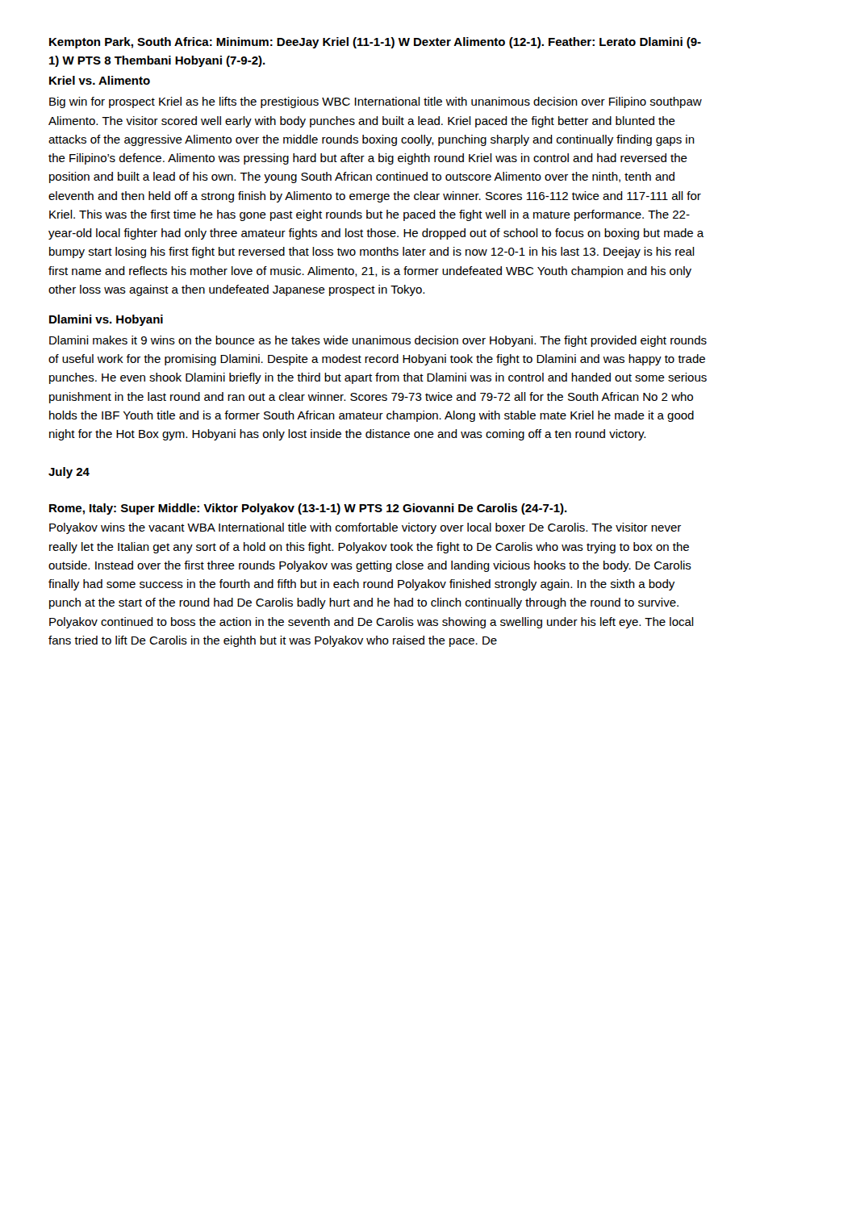Kempton Park, South Africa: Minimum: DeeJay Kriel (11-1-1) W Dexter Alimento (12-1). Feather: Lerato Dlamini (9-1) W PTS 8 Thembani Hobyani (7-9-2).
Kriel vs. Alimento
Big win for prospect Kriel as he lifts the prestigious WBC International title with unanimous decision over Filipino southpaw Alimento. The visitor scored well early with body punches and built a lead. Kriel paced the fight better and blunted the attacks of the aggressive Alimento over the middle rounds boxing coolly, punching sharply and continually finding gaps in the Filipino’s defence. Alimento was pressing hard but after a big eighth round Kriel was in control and had reversed the position and built a lead of his own. The young South African continued to outscore Alimento over the ninth, tenth and eleventh and then held off a strong finish by Alimento to emerge the clear winner. Scores 116-112 twice and 117-111 all for Kriel. This was the first time he has gone past eight rounds but he paced the fight well in a mature performance. The 22-year-old local fighter had only three amateur fights and lost those. He dropped out of school to focus on boxing but made a bumpy start losing his first fight but reversed that loss two months later and is now 12-0-1 in his last 13. Deejay is his real first name and reflects his mother love of music. Alimento, 21, is a former undefeated WBC Youth champion and his only other loss was against a then undefeated Japanese prospect in Tokyo.
Dlamini vs. Hobyani
Dlamini makes it 9 wins on the bounce as he takes wide unanimous decision over Hobyani. The fight provided eight rounds of useful work for the promising Dlamini. Despite a modest record Hobyani took the fight to Dlamini and was happy to trade punches. He even shook Dlamini briefly in the third but apart from that Dlamini was in control and handed out some serious punishment in the last round and ran out a clear winner. Scores 79-73 twice and 79-72 all for the South African No 2 who holds the IBF Youth title and is a former South African amateur champion. Along with stable mate Kriel he made it a good night for the Hot Box gym. Hobyani has only lost inside the distance one and was coming off a ten round victory.
July 24
Rome, Italy: Super Middle: Viktor Polyakov (13-1-1) W PTS 12 Giovanni De Carolis (24-7-1).
Polyakov wins the vacant WBA International title with comfortable victory over local boxer De Carolis. The visitor never really let the Italian get any sort of a hold on this fight. Polyakov took the fight to De Carolis who was trying to box on the outside. Instead over the first three rounds Polyakov was getting close and landing vicious hooks to the body. De Carolis finally had some success in the fourth and fifth but in each round Polyakov finished strongly again. In the sixth a body punch at the start of the round had De Carolis badly hurt and he had to clinch continually through the round to survive. Polyakov continued to boss the action in the seventh and De Carolis was showing a swelling under his left eye. The local fans tried to lift De Carolis in the eighth but it was Polyakov who raised the pace. De